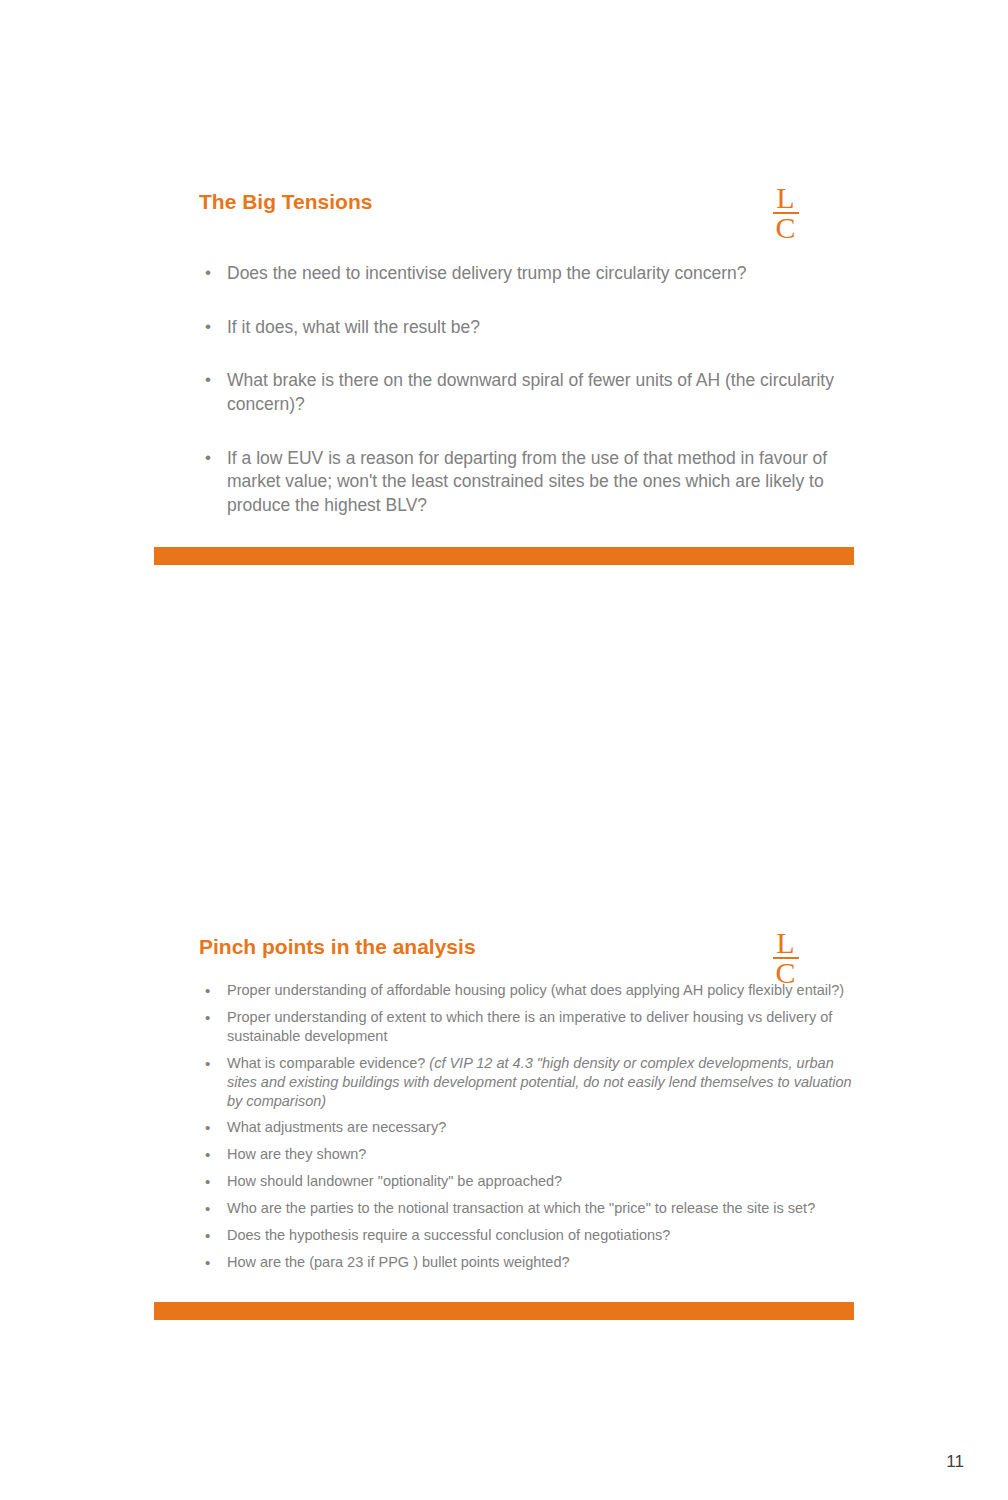LC
The Big Tensions
Does the need to incentivise delivery trump the circularity concern?
If it does, what will the result be?
What brake is there on the downward spiral of fewer units of AH (the circularity concern)?
If a low EUV is a reason for departing from the use of that method in favour of market value; won't the least constrained sites be the ones which are likely to produce the highest BLV?
LC
Pinch points in the analysis
Proper understanding of affordable housing policy (what does applying AH policy flexibly entail?)
Proper understanding of extent to which there is an imperative to deliver housing vs delivery of sustainable development
What is comparable evidence? (cf VIP 12 at 4.3 "high density or complex developments, urban sites and existing buildings with development potential, do not easily lend themselves to valuation by comparison)
What adjustments are necessary?
How are they shown?
How should landowner "optionality" be approached?
Who are the parties to the notional transaction at which the "price" to release the site is set?
Does the hypothesis require a successful conclusion of negotiations?
How are the (para 23 if PPG ) bullet points weighted?
11